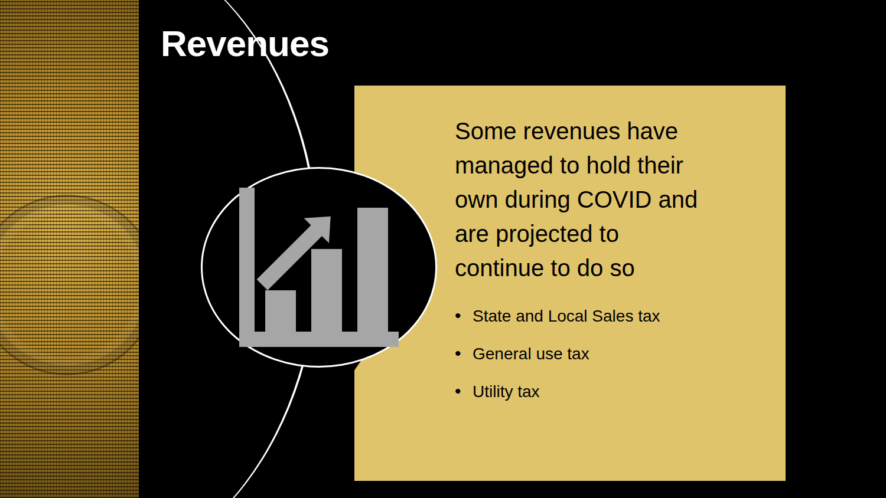Revenues
Some revenues have managed to hold their own during COVID and are projected to continue to do so
State and Local Sales tax
General use tax
Utility tax